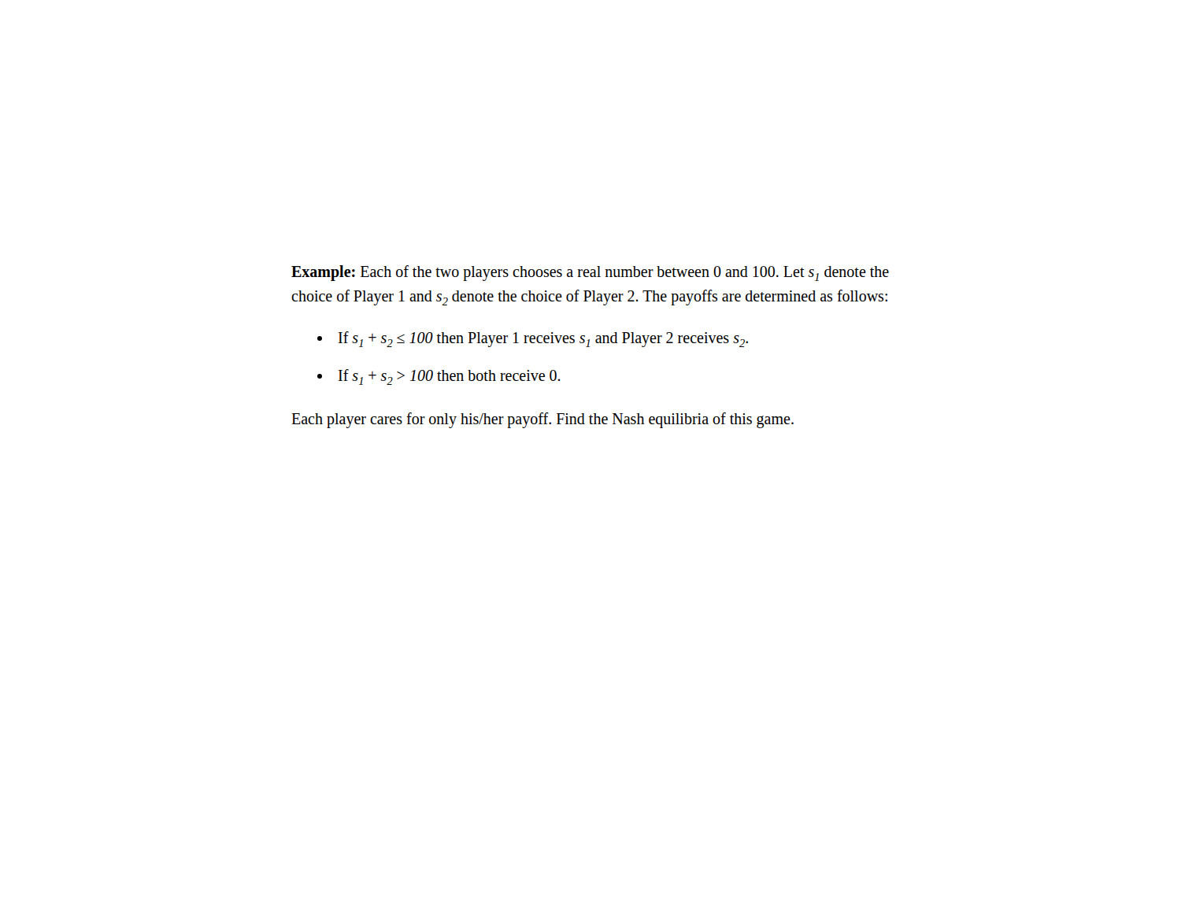Example: Each of the two players chooses a real number between 0 and 100. Let s1 denote the choice of Player 1 and s2 denote the choice of Player 2. The payoffs are determined as follows:
If s1 + s2 ≤ 100 then Player 1 receives s1 and Player 2 receives s2.
If s1 + s2 > 100 then both receive 0.
Each player cares for only his/her payoff. Find the Nash equilibria of this game.